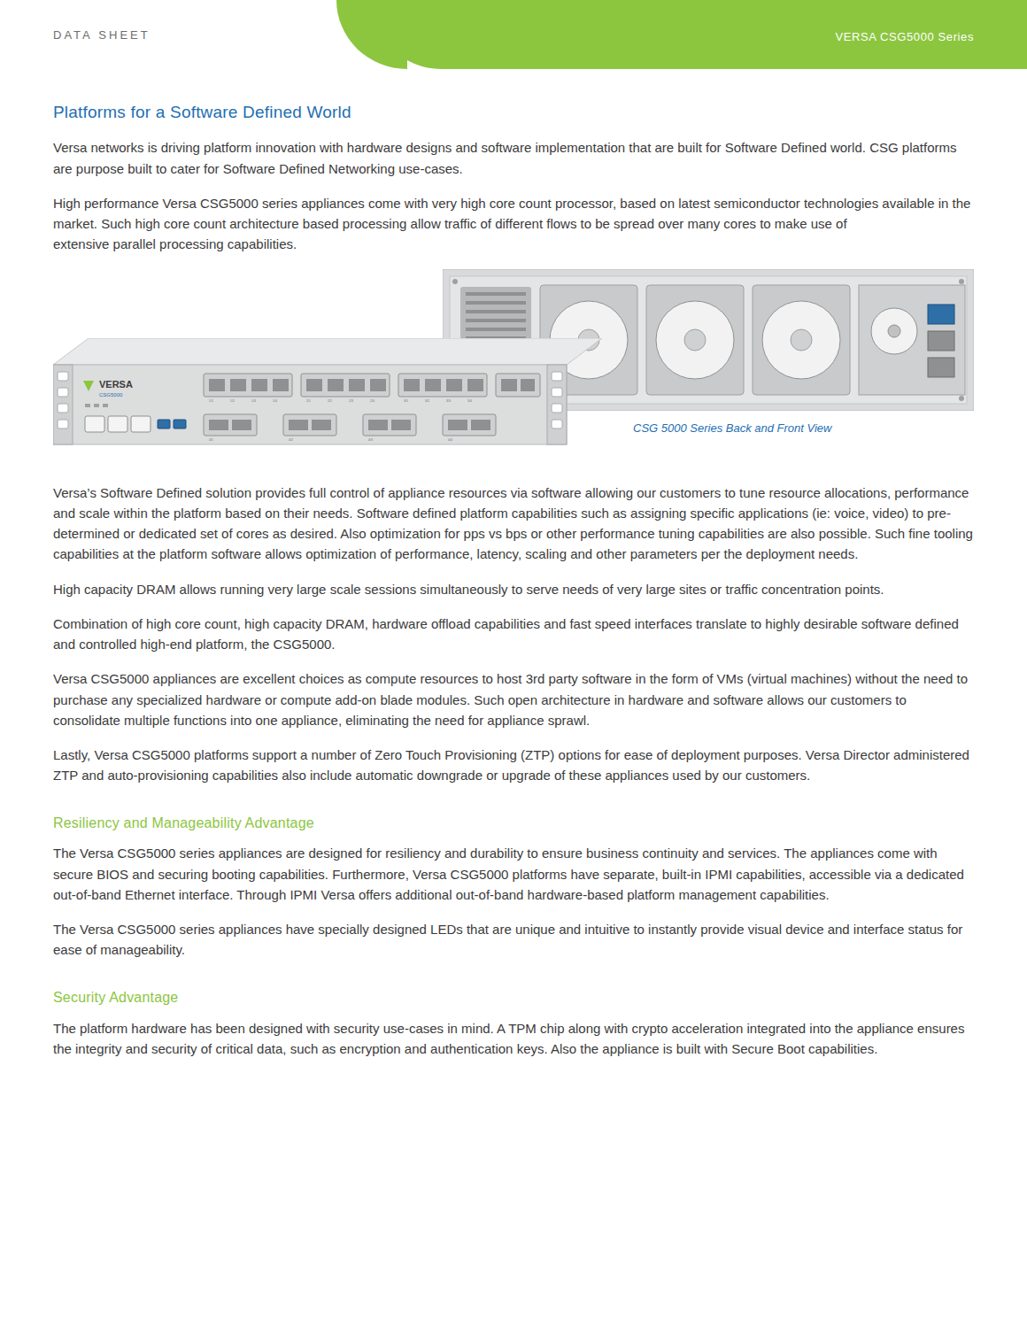DATA SHEET
VERSA CSG5000 Series
Platforms for a Software Defined World
Versa networks is driving platform innovation with hardware designs and software implementation that are built for Software Defined world. CSG platforms are purpose built to cater for Software Defined Networking use-cases.
High performance Versa CSG5000 series appliances come with very high core count processor, based on latest semiconductor technologies available in the market. Such high core count architecture based processing allow traffic of different flows to be spread over many cores to make use of
extensive parallel processing capabilities.
VERSA CSG5000 1/11/21/31/4 2/12/22/32/4 3/13/23/33/4 4/14/24/34/4
CSG 5000 Series Back and Front View
Versa’s Software Defined solution provides full control of appliance resources via software allowing our customers to tune resource allocations, performance and scale within the platform based on their needs. Software defined platform capabilities such as assigning specific applications (ie: voice, video) to pre-determined or dedicated set of cores as desired. Also optimization for pps vs bps or other performance tuning capabilities are also possible. Such fine tooling capabilities at the platform software allows optimization of performance, latency, scaling and other parameters per the deployment needs.
High capacity DRAM allows running very large scale sessions simultaneously to serve needs of very large sites or traffic concentration points.
Combination of high core count, high capacity DRAM, hardware offload capabilities and fast speed interfaces translate to highly desirable software defined and controlled high-end platform, the CSG5000.
Versa CSG5000 appliances are excellent choices as compute resources to host 3rd party software in the form of VMs (virtual machines) without the need to purchase any specialized hardware or compute add-on blade modules. Such open architecture in hardware and software allows our customers to consolidate multiple functions into one appliance, eliminating the need for appliance sprawl.
Lastly, Versa CSG5000 platforms support a number of Zero Touch Provisioning (ZTP) options for ease of deployment purposes. Versa Director administered ZTP and auto-provisioning capabilities also include automatic downgrade or upgrade of these appliances used by our customers.
Resiliency and Manageability Advantage
The Versa CSG5000 series appliances are designed for resiliency and durability to ensure business continuity and services. The appliances come with secure BIOS and securing booting capabilities. Furthermore, Versa CSG5000 platforms have separate, built-in IPMI capabilities, accessible via a dedicated out-of-band Ethernet interface. Through IPMI Versa offers additional out-of-band hardware-based platform management capabilities.
The Versa CSG5000 series appliances have specially designed LEDs that are unique and intuitive to instantly provide visual device and interface status for ease of manageability.
Security Advantage
The platform hardware has been designed with security use-cases in mind. A TPM chip along with crypto acceleration integrated into the appliance ensures the integrity and security of critical data, such as encryption and authentication keys. Also the appliance is built with Secure Boot capabilities.